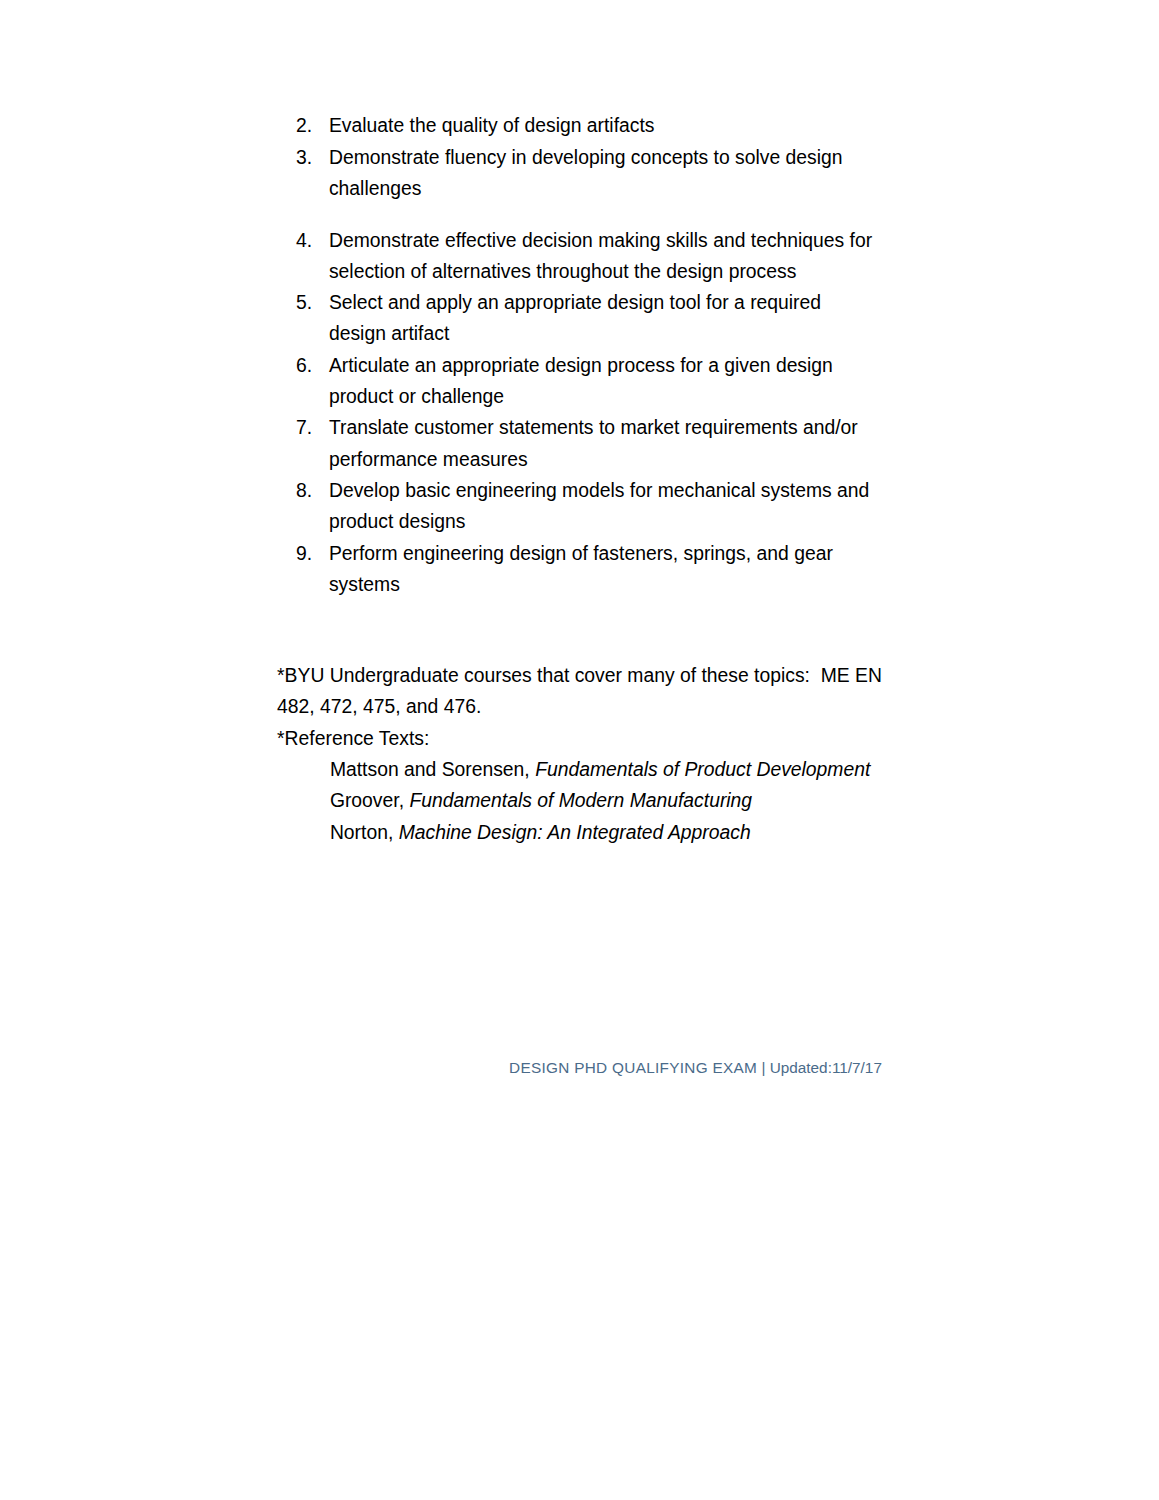Evaluate the quality of design artifacts
Demonstrate fluency in developing concepts to solve design challenges
Demonstrate effective decision making skills and techniques for selection of alternatives throughout the design process
Select and apply an appropriate design tool for a required design artifact
Articulate an appropriate design process for a given design product or challenge
Translate customer statements to market requirements and/or performance measures
Develop basic engineering models for mechanical systems and product designs
Perform engineering design of fasteners, springs, and gear systems
*BYU Undergraduate courses that cover many of these topics: ME EN 482, 472, 475, and 476.
*Reference Texts:
Mattson and Sorensen, Fundamentals of Product Development
Groover, Fundamentals of Modern Manufacturing
Norton, Machine Design: An Integrated Approach
DESIGN PHD QUALIFYING EXAM | Updated:11/7/17